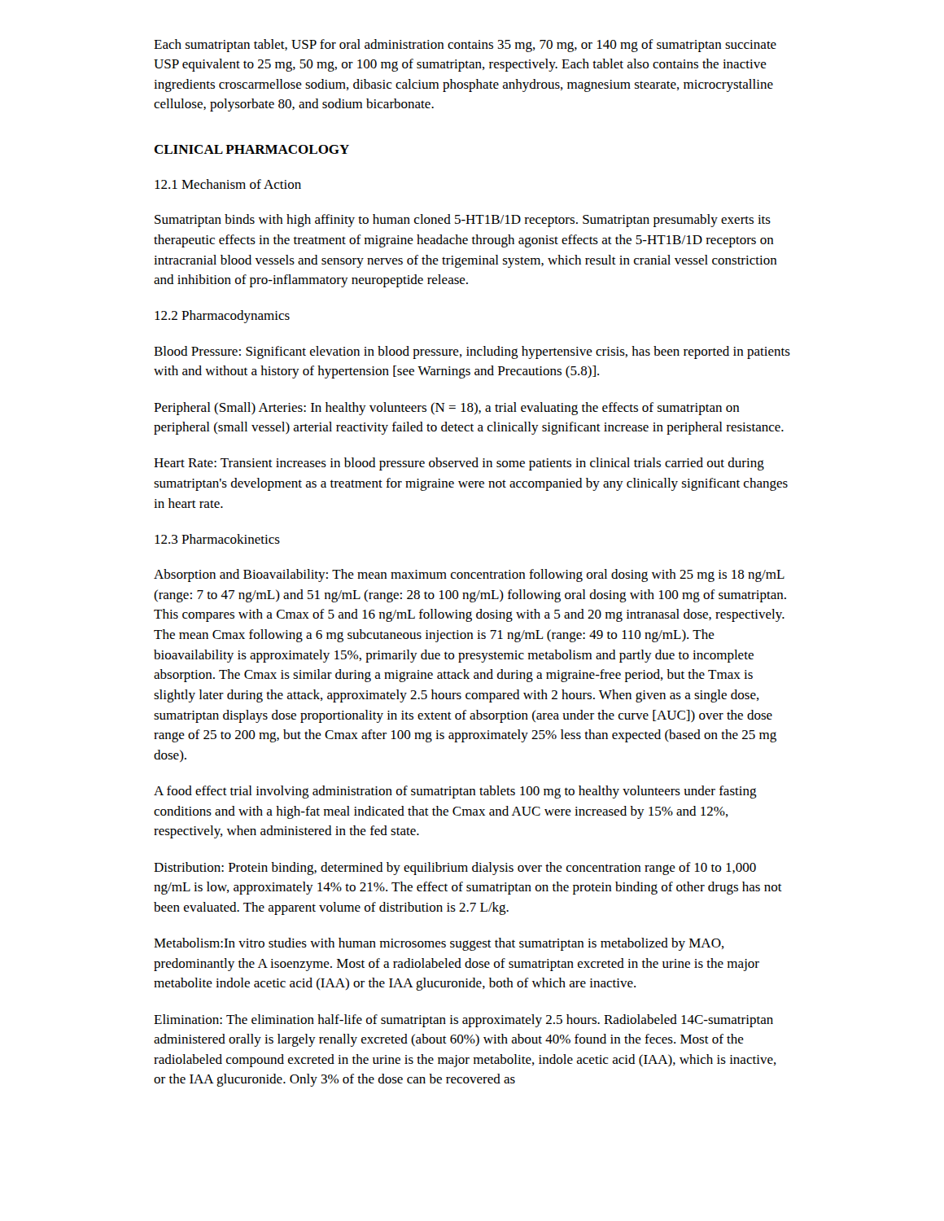Each sumatriptan tablet, USP for oral administration contains 35 mg, 70 mg, or 140 mg of sumatriptan succinate USP equivalent to 25 mg, 50 mg, or 100 mg of sumatriptan, respectively. Each tablet also contains the inactive ingredients croscarmellose sodium, dibasic calcium phosphate anhydrous, magnesium stearate, microcrystalline cellulose, polysorbate 80, and sodium bicarbonate.
CLINICAL PHARMACOLOGY
12.1 Mechanism of Action
Sumatriptan binds with high affinity to human cloned 5-HT1B/1D receptors. Sumatriptan presumably exerts its therapeutic effects in the treatment of migraine headache through agonist effects at the 5-HT1B/1D receptors on intracranial blood vessels and sensory nerves of the trigeminal system, which result in cranial vessel constriction and inhibition of pro-inflammatory neuropeptide release.
12.2 Pharmacodynamics
Blood Pressure: Significant elevation in blood pressure, including hypertensive crisis, has been reported in patients with and without a history of hypertension [see Warnings and Precautions (5.8)].
Peripheral (Small) Arteries: In healthy volunteers (N = 18), a trial evaluating the effects of sumatriptan on peripheral (small vessel) arterial reactivity failed to detect a clinically significant increase in peripheral resistance.
Heart Rate: Transient increases in blood pressure observed in some patients in clinical trials carried out during sumatriptan's development as a treatment for migraine were not accompanied by any clinically significant changes in heart rate.
12.3 Pharmacokinetics
Absorption and Bioavailability: The mean maximum concentration following oral dosing with 25 mg is 18 ng/mL (range: 7 to 47 ng/mL) and 51 ng/mL (range: 28 to 100 ng/mL) following oral dosing with 100 mg of sumatriptan. This compares with a Cmax of 5 and 16 ng/mL following dosing with a 5 and 20 mg intranasal dose, respectively. The mean Cmax following a 6 mg subcutaneous injection is 71 ng/mL (range: 49 to 110 ng/mL). The bioavailability is approximately 15%, primarily due to presystemic metabolism and partly due to incomplete absorption. The Cmax is similar during a migraine attack and during a migraine-free period, but the Tmax is slightly later during the attack, approximately 2.5 hours compared with 2 hours. When given as a single dose, sumatriptan displays dose proportionality in its extent of absorption (area under the curve [AUC]) over the dose range of 25 to 200 mg, but the Cmax after 100 mg is approximately 25% less than expected (based on the 25 mg dose).
A food effect trial involving administration of sumatriptan tablets 100 mg to healthy volunteers under fasting conditions and with a high-fat meal indicated that the Cmax and AUC were increased by 15% and 12%, respectively, when administered in the fed state.
Distribution: Protein binding, determined by equilibrium dialysis over the concentration range of 10 to 1,000 ng/mL is low, approximately 14% to 21%. The effect of sumatriptan on the protein binding of other drugs has not been evaluated. The apparent volume of distribution is 2.7 L/kg.
Metabolism:In vitro studies with human microsomes suggest that sumatriptan is metabolized by MAO, predominantly the A isoenzyme. Most of a radiolabeled dose of sumatriptan excreted in the urine is the major metabolite indole acetic acid (IAA) or the IAA glucuronide, both of which are inactive.
Elimination: The elimination half-life of sumatriptan is approximately 2.5 hours. Radiolabeled 14C-sumatriptan administered orally is largely renally excreted (about 60%) with about 40% found in the feces. Most of the radiolabeled compound excreted in the urine is the major metabolite, indole acetic acid (IAA), which is inactive, or the IAA glucuronide. Only 3% of the dose can be recovered as